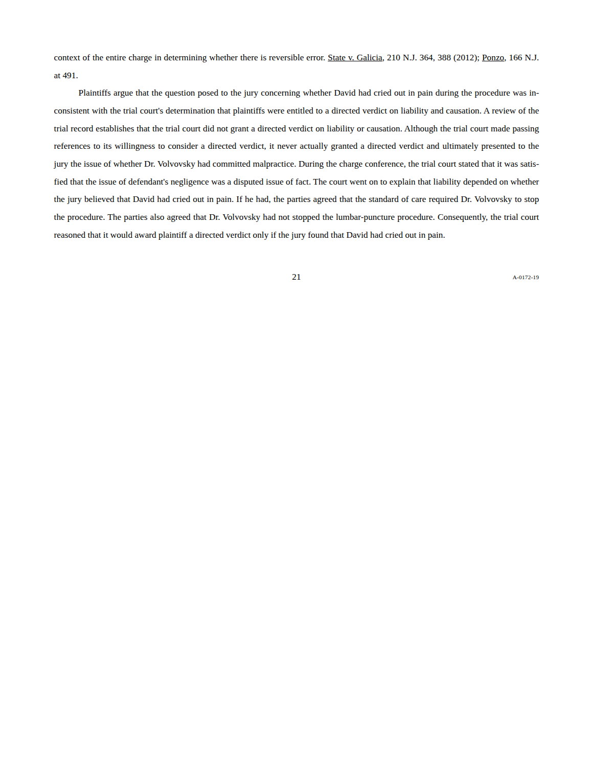context of the entire charge in determining whether there is reversible error. State v. Galicia, 210 N.J. 364, 388 (2012); Ponzo, 166 N.J. at 491.
Plaintiffs argue that the question posed to the jury concerning whether David had cried out in pain during the procedure was inconsistent with the trial court's determination that plaintiffs were entitled to a directed verdict on liability and causation. A review of the trial record establishes that the trial court did not grant a directed verdict on liability or causation. Although the trial court made passing references to its willingness to consider a directed verdict, it never actually granted a directed verdict and ultimately presented to the jury the issue of whether Dr. Volvovsky had committed malpractice. During the charge conference, the trial court stated that it was satisfied that the issue of defendant's negligence was a disputed issue of fact. The court went on to explain that liability depended on whether the jury believed that David had cried out in pain. If he had, the parties agreed that the standard of care required Dr. Volvovsky to stop the procedure. The parties also agreed that Dr. Volvovsky had not stopped the lumbar-puncture procedure. Consequently, the trial court reasoned that it would award plaintiff a directed verdict only if the jury found that David had cried out in pain.
21
A-0172-19